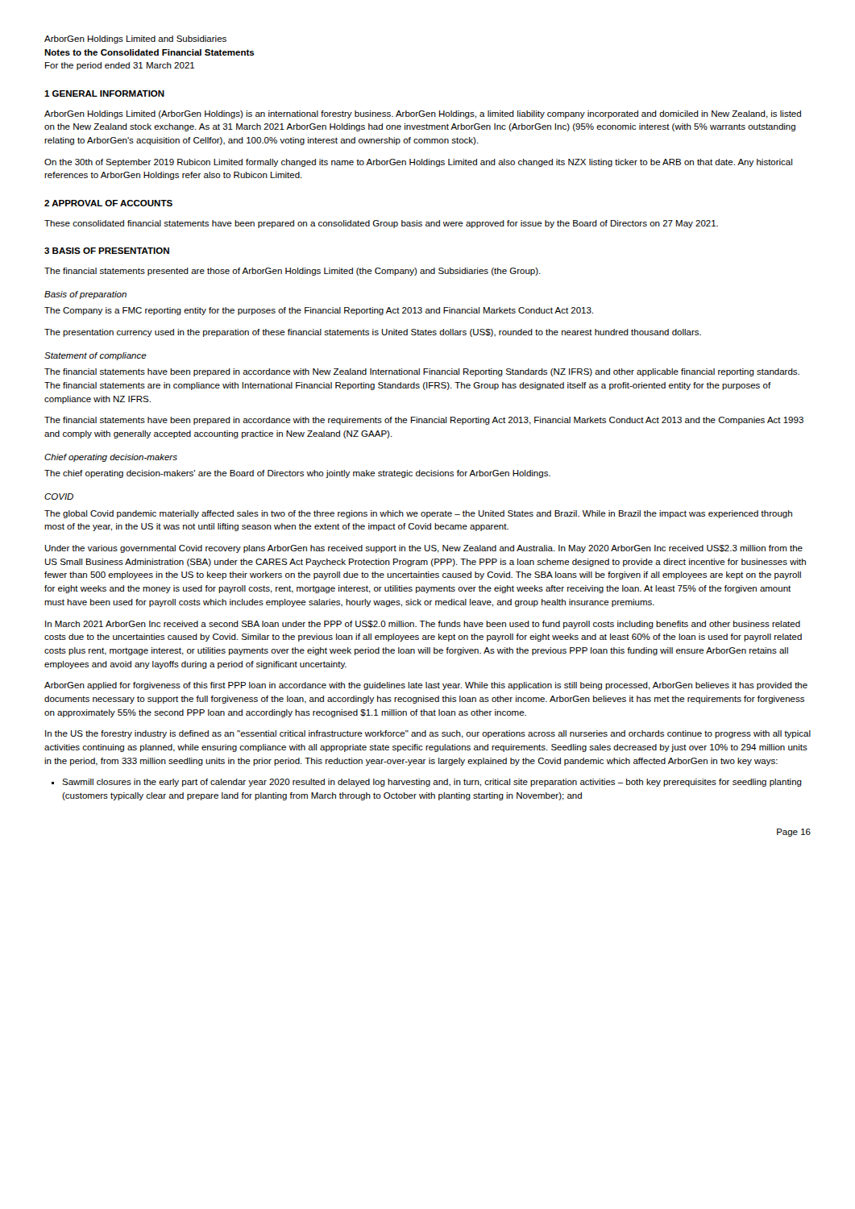ArborGen Holdings Limited and Subsidiaries
Notes to the Consolidated Financial Statements
For the period ended 31 March 2021
1 General Information
ArborGen Holdings Limited (ArborGen Holdings) is an international forestry business. ArborGen Holdings, a limited liability company incorporated and domiciled in New Zealand, is listed on the New Zealand stock exchange. As at 31 March 2021 ArborGen Holdings had one investment ArborGen Inc (ArborGen Inc) (95% economic interest (with 5% warrants outstanding relating to ArborGen's acquisition of Cellfor), and 100.0% voting interest and ownership of common stock).
On the 30th of September 2019 Rubicon Limited formally changed its name to ArborGen Holdings Limited and also changed its NZX listing ticker to be ARB on that date. Any historical references to ArborGen Holdings refer also to Rubicon Limited.
2 Approval of Accounts
These consolidated financial statements have been prepared on a consolidated Group basis and were approved for issue by the Board of Directors on 27 May 2021.
3 Basis of Presentation
The financial statements presented are those of ArborGen Holdings Limited (the Company) and Subsidiaries (the Group).
Basis of preparation
The Company is a FMC reporting entity for the purposes of the Financial Reporting Act 2013 and Financial Markets Conduct Act 2013.
The presentation currency used in the preparation of these financial statements is United States dollars (US$), rounded to the nearest hundred thousand dollars.
Statement of compliance
The financial statements have been prepared in accordance with New Zealand International Financial Reporting Standards (NZ IFRS) and other applicable financial reporting standards. The financial statements are in compliance with International Financial Reporting Standards (IFRS). The Group has designated itself as a profit-oriented entity for the purposes of compliance with NZ IFRS.
The financial statements have been prepared in accordance with the requirements of the Financial Reporting Act 2013, Financial Markets Conduct Act 2013 and the Companies Act 1993 and comply with generally accepted accounting practice in New Zealand (NZ GAAP).
Chief operating decision-makers
The chief operating decision-makers' are the Board of Directors who jointly make strategic decisions for ArborGen Holdings.
COVID
The global Covid pandemic materially affected sales in two of the three regions in which we operate – the United States and Brazil. While in Brazil the impact was experienced through most of the year, in the US it was not until lifting season when the extent of the impact of Covid became apparent.
Under the various governmental Covid recovery plans ArborGen has received support in the US, New Zealand and Australia. In May 2020 ArborGen Inc received US$2.3 million from the US Small Business Administration (SBA) under the CARES Act Paycheck Protection Program (PPP). The PPP is a loan scheme designed to provide a direct incentive for businesses with fewer than 500 employees in the US to keep their workers on the payroll due to the uncertainties caused by Covid. The SBA loans will be forgiven if all employees are kept on the payroll for eight weeks and the money is used for payroll costs, rent, mortgage interest, or utilities payments over the eight weeks after receiving the loan. At least 75% of the forgiven amount must have been used for payroll costs which includes employee salaries, hourly wages, sick or medical leave, and group health insurance premiums.
In March 2021 ArborGen Inc received a second SBA loan under the PPP of US$2.0 million. The funds have been used to fund payroll costs including benefits and other business related costs due to the uncertainties caused by Covid. Similar to the previous loan if all employees are kept on the payroll for eight weeks and at least 60% of the loan is used for payroll related costs plus rent, mortgage interest, or utilities payments over the eight week period the loan will be forgiven. As with the previous PPP loan this funding will ensure ArborGen retains all employees and avoid any layoffs during a period of significant uncertainty.
ArborGen applied for forgiveness of this first PPP loan in accordance with the guidelines late last year. While this application is still being processed, ArborGen believes it has provided the documents necessary to support the full forgiveness of the loan, and accordingly has recognised this loan as other income. ArborGen believes it has met the requirements for forgiveness on approximately 55% the second PPP loan and accordingly has recognised $1.1 million of that loan as other income.
In the US the forestry industry is defined as an "essential critical infrastructure workforce" and as such, our operations across all nurseries and orchards continue to progress with all typical activities continuing as planned, while ensuring compliance with all appropriate state specific regulations and requirements. Seedling sales decreased by just over 10% to 294 million units in the period, from 333 million seedling units in the prior period. This reduction year-over-year is largely explained by the Covid pandemic which affected ArborGen in two key ways:
Sawmill closures in the early part of calendar year 2020 resulted in delayed log harvesting and, in turn, critical site preparation activities – both key prerequisites for seedling planting (customers typically clear and prepare land for planting from March through to October with planting starting in November); and
Page 16